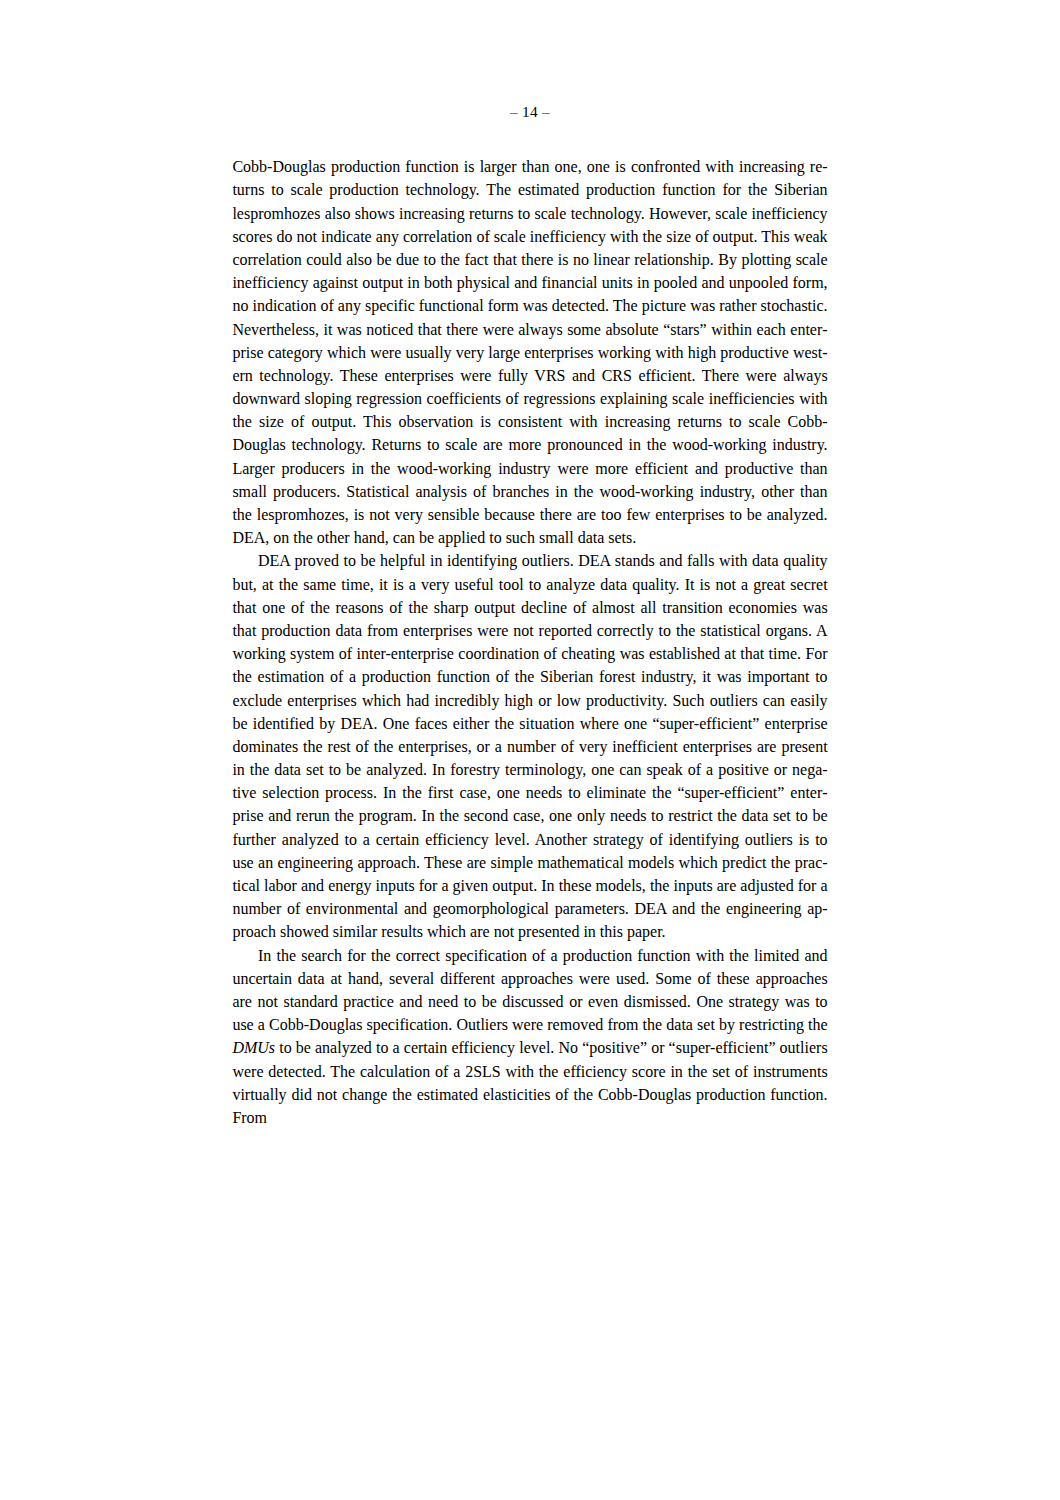– 14 –
Cobb-Douglas production function is larger than one, one is confronted with increasing returns to scale production technology. The estimated production function for the Siberian lespromhozes also shows increasing returns to scale technology. However, scale inefficiency scores do not indicate any correlation of scale inefficiency with the size of output. This weak correlation could also be due to the fact that there is no linear relationship. By plotting scale inefficiency against output in both physical and financial units in pooled and unpooled form, no indication of any specific functional form was detected. The picture was rather stochastic. Nevertheless, it was noticed that there were always some absolute “stars” within each enterprise category which were usually very large enterprises working with high productive western technology. These enterprises were fully VRS and CRS efficient. There were always downward sloping regression coefficients of regressions explaining scale inefficiencies with the size of output. This observation is consistent with increasing returns to scale Cobb-Douglas technology. Returns to scale are more pronounced in the wood-working industry. Larger producers in the wood-working industry were more efficient and productive than small producers. Statistical analysis of branches in the wood-working industry, other than the lespromhozes, is not very sensible because there are too few enterprises to be analyzed. DEA, on the other hand, can be applied to such small data sets.
DEA proved to be helpful in identifying outliers. DEA stands and falls with data quality but, at the same time, it is a very useful tool to analyze data quality. It is not a great secret that one of the reasons of the sharp output decline of almost all transition economies was that production data from enterprises were not reported correctly to the statistical organs. A working system of inter-enterprise coordination of cheating was established at that time. For the estimation of a production function of the Siberian forest industry, it was important to exclude enterprises which had incredibly high or low productivity. Such outliers can easily be identified by DEA. One faces either the situation where one “super-efficient” enterprise dominates the rest of the enterprises, or a number of very inefficient enterprises are present in the data set to be analyzed. In forestry terminology, one can speak of a positive or negative selection process. In the first case, one needs to eliminate the “super-efficient” enterprise and rerun the program. In the second case, one only needs to restrict the data set to be further analyzed to a certain efficiency level. Another strategy of identifying outliers is to use an engineering approach. These are simple mathematical models which predict the practical labor and energy inputs for a given output. In these models, the inputs are adjusted for a number of environmental and geomorphological parameters. DEA and the engineering approach showed similar results which are not presented in this paper.
In the search for the correct specification of a production function with the limited and uncertain data at hand, several different approaches were used. Some of these approaches are not standard practice and need to be discussed or even dismissed. One strategy was to use a Cobb-Douglas specification. Outliers were removed from the data set by restricting the DMUs to be analyzed to a certain efficiency level. No “positive” or “super-efficient” outliers were detected. The calculation of a 2SLS with the efficiency score in the set of instruments virtually did not change the estimated elasticities of the Cobb-Douglas production function. From